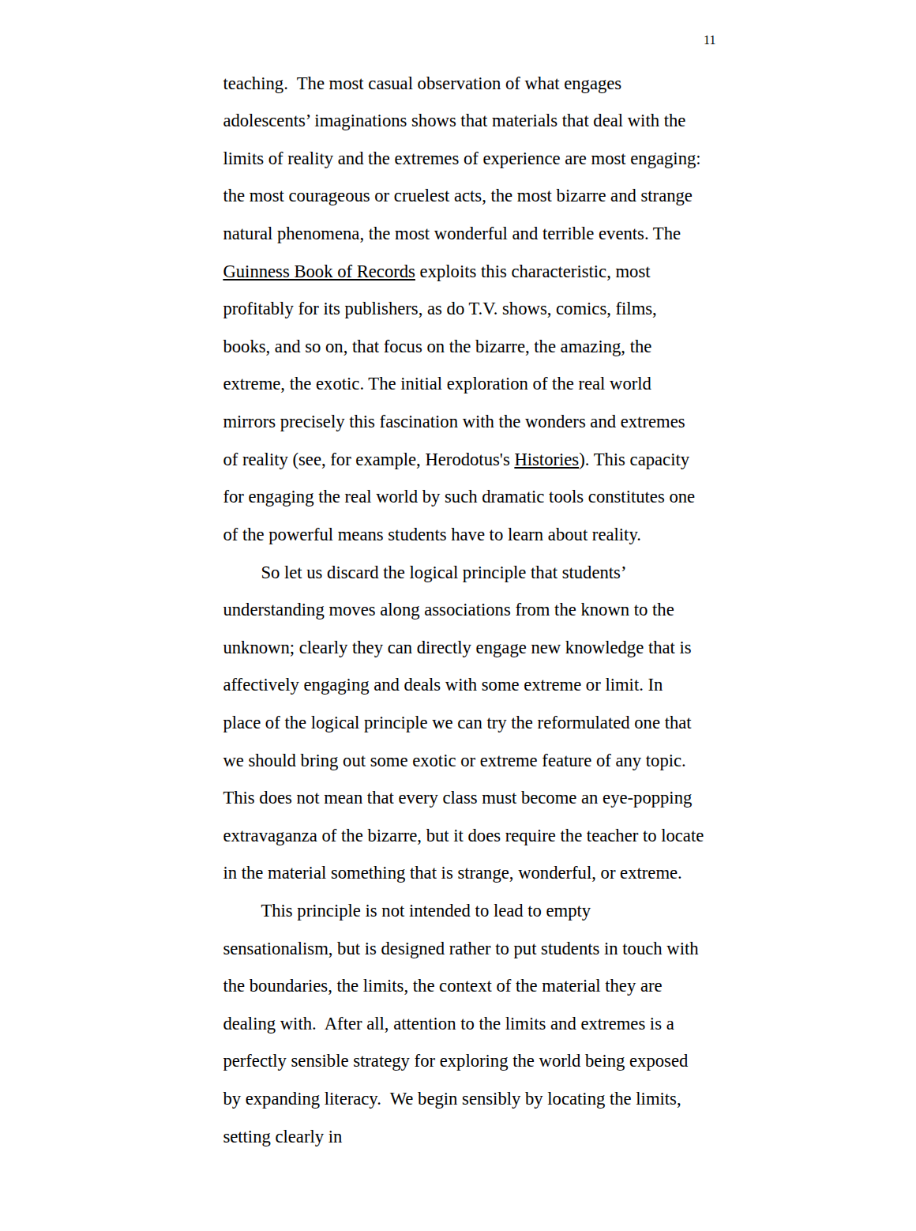11
teaching. The most casual observation of what engages adolescents’ imaginations shows that materials that deal with the limits of reality and the extremes of experience are most engaging: the most courageous or cruelest acts, the most bizarre and strange natural phenomena, the most wonderful and terrible events. The Guinness Book of Records exploits this characteristic, most profitably for its publishers, as do T.V. shows, comics, films, books, and so on, that focus on the bizarre, the amazing, the extreme, the exotic. The initial exploration of the real world mirrors precisely this fascination with the wonders and extremes of reality (see, for example, Herodotus's Histories). This capacity for engaging the real world by such dramatic tools constitutes one of the powerful means students have to learn about reality.
So let us discard the logical principle that students’ understanding moves along associations from the known to the unknown; clearly they can directly engage new knowledge that is affectively engaging and deals with some extreme or limit. In place of the logical principle we can try the reformulated one that we should bring out some exotic or extreme feature of any topic. This does not mean that every class must become an eye-popping extravaganza of the bizarre, but it does require the teacher to locate in the material something that is strange, wonderful, or extreme.
This principle is not intended to lead to empty sensationalism, but is designed rather to put students in touch with the boundaries, the limits, the context of the material they are dealing with. After all, attention to the limits and extremes is a perfectly sensible strategy for exploring the world being exposed by expanding literacy. We begin sensibly by locating the limits, setting clearly in